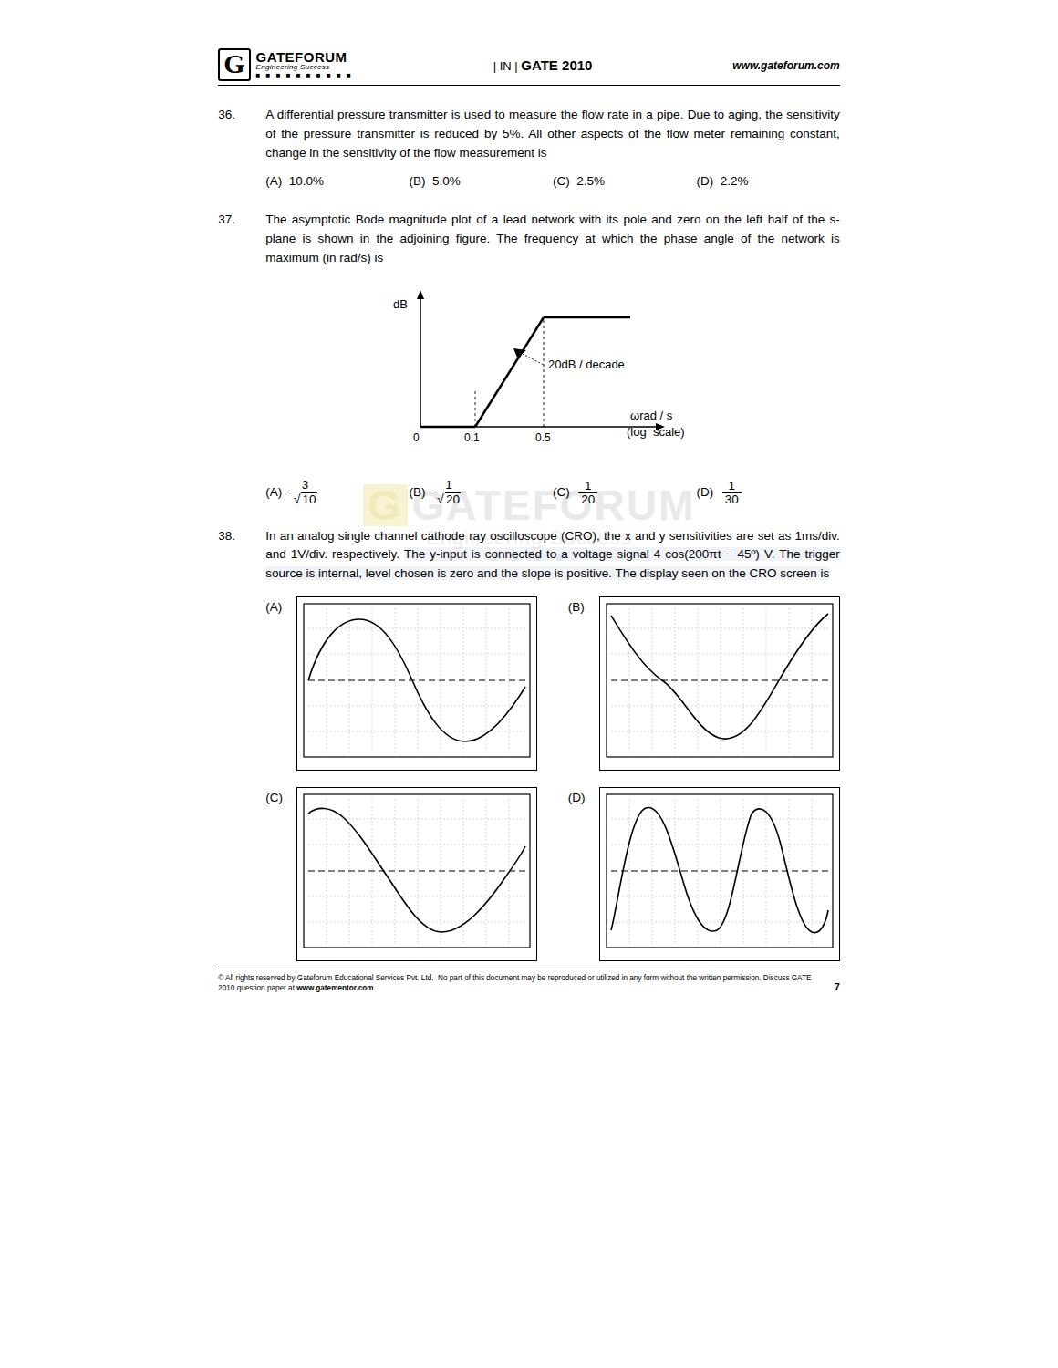G
GATEFORUM
Engineering Success
■ ■ ■ ■ ■ ■ ■ ■ ■ ■
| IN | GATE 2010
www.gateforum.com
GGATEFORUM
Engineering Success
■ ■ ■ ■
36.
A differential pressure transmitter is used to measure the flow rate in a pipe. Due to aging, the sensitivity of the pressure transmitter is reduced by 5%. All other aspects of the flow meter remaining constant, change in the sensitivity of the flow measurement is
(A) 10.0%
(B) 5.0%
(C) 2.5%
(D) 2.2%
37.
The asymptotic Bode magnitude plot of a lead network with its pole and zero on the left half of the s-plane is shown in the adjoining figure. The frequency at which the phase angle of the network is maximum (in rad/s) is
dB 20dB / decade 0 0.1 0.5 ωrad / s (log scale)
(A) 3 √10
(B) 1 √20
(C) 1 20
(D) 1 30
38.
In an analog single channel cathode ray oscilloscope (CRO), the x and y sensitivities are set as 1ms/div. and 1V/div. respectively. The y-input is connected to a voltage signal 4 cos(200πt − 45º) V. The trigger source is internal, level chosen is zero and the slope is positive. The display seen on the CRO screen is
(A)
(B)
(C)
(D)
© All rights reserved by Gateforum Educational Services Pvt. Ltd. No part of this document may be reproduced or utilized in any form without the written permission. Discuss GATE 2010 question paper at www.gatementor.com.
7